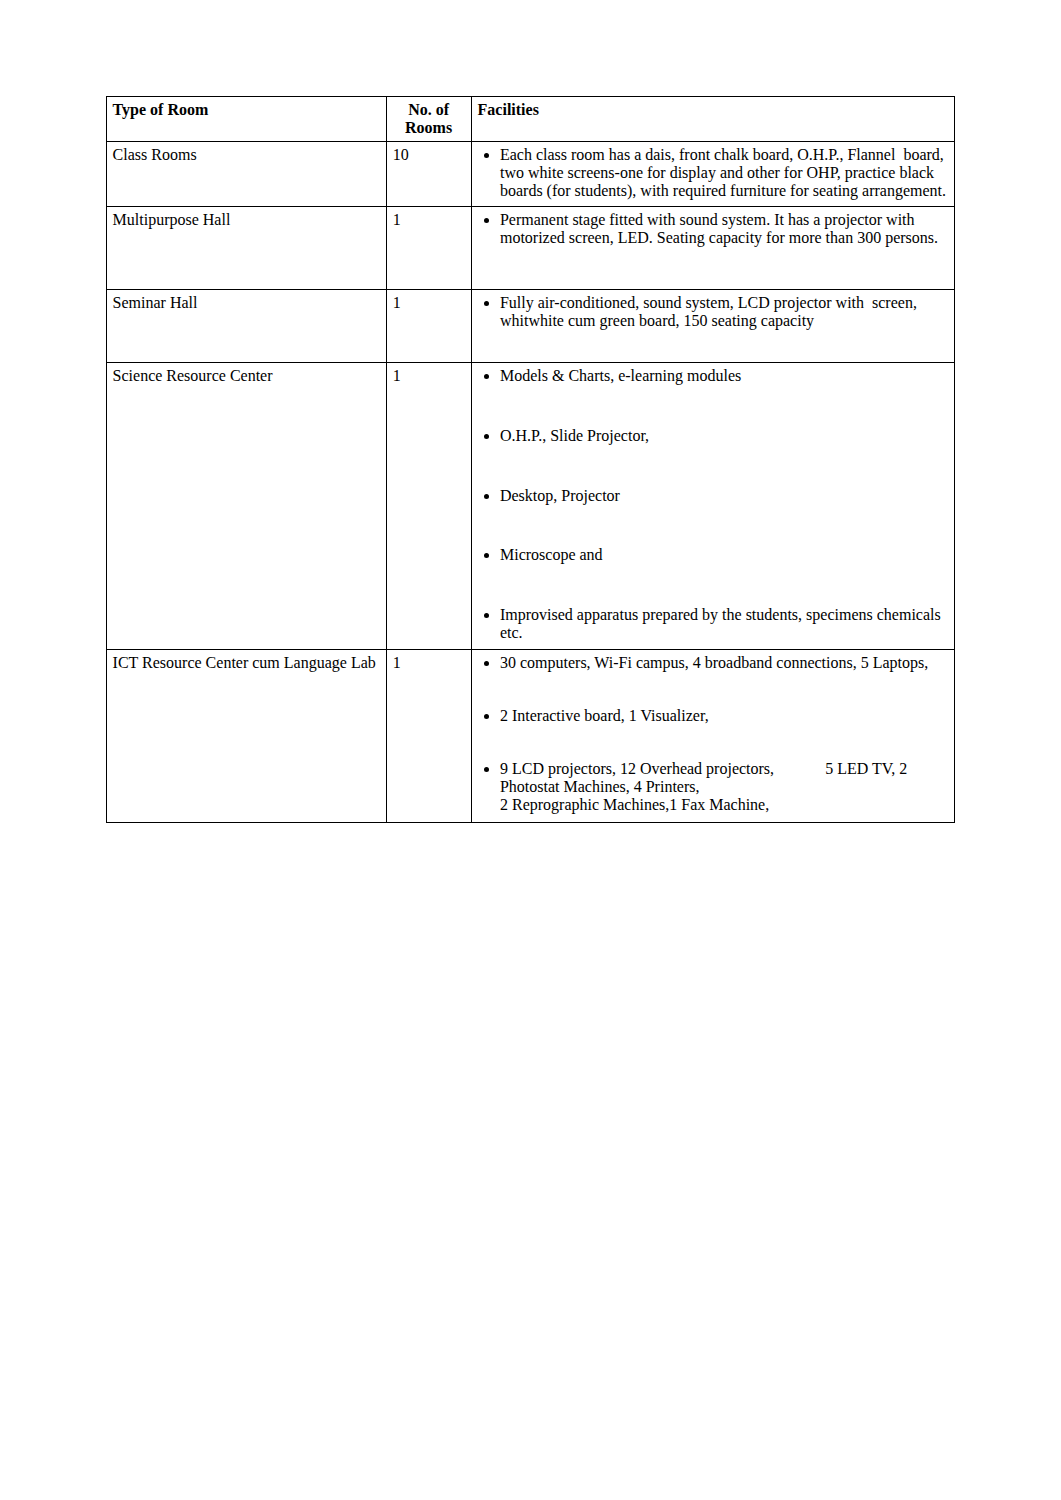| Type of Room | No. of Rooms | Facilities |
| --- | --- | --- |
| Class Rooms | 10 | Each class room has a dais, front chalk board, O.H.P., Flannel board, two white screens-one for display and other for OHP, practice black boards (for students), with required furniture for seating arrangement. |
| Multipurpose Hall | 1 | Permanent stage fitted with sound system. It has a projector with motorized screen, LED. Seating capacity for more than 300 persons. |
| Seminar Hall | 1 | Fully air-conditioned, sound system, LCD projector with screen, whitwhite cum green board, 150 seating capacity |
| Science Resource Center | 1 | Models & Charts, e-learning modules O.H.P., Slide Projector, Desktop, Projector Microscope and Improvised apparatus prepared by the students, specimens chemicals etc. |
| ICT Resource Center cum Language Lab | 1 | 30 computers, Wi-Fi campus, 4 broadband connections, 5 Laptops, 2 Interactive board, 1 Visualizer, 9 LCD projectors, 12 Overhead projectors, 5 LED TV, 2 Photostat Machines, 4 Printers, 2 Reprographic Machines,1 Fax Machine, |